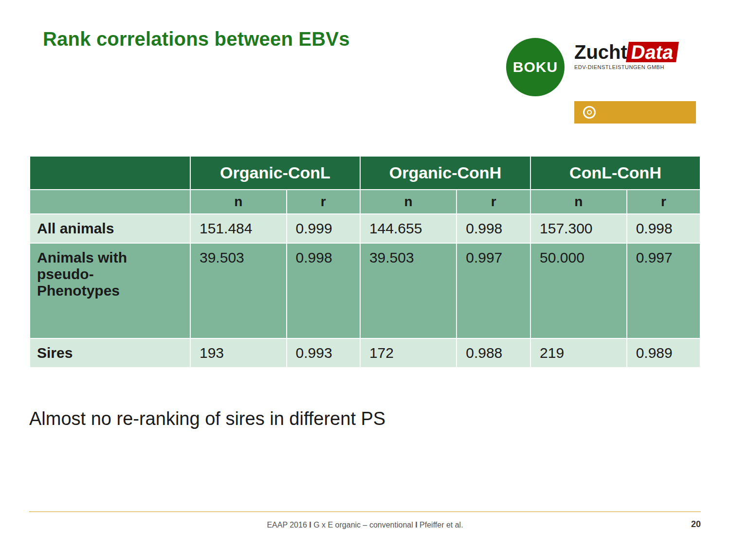Rank correlations between EBVs
BOKU
Zucht Data
EDV-Dienstleistungen GmbH
| | Organic-ConL | Organic-ConH | ConL-ConH |
| --- | --- | --- | --- |
| | n | r | n | r | n | r |
| All animals | 151.484 | 0.999 | 144.655 | 0.998 | 157.300 | 0.998 |
| Animals with pseudo- Phenotypes | 39.503 | 0.998 | 39.503 | 0.997 | 50.000 | 0.997 |
| Sires | 193 | 0.993 | 172 | 0.988 | 219 | 0.989 |
Almost no re-ranking of sires in different PS
EAAP 2016 I G x E organic – conventional I Pfeiffer et al.
20